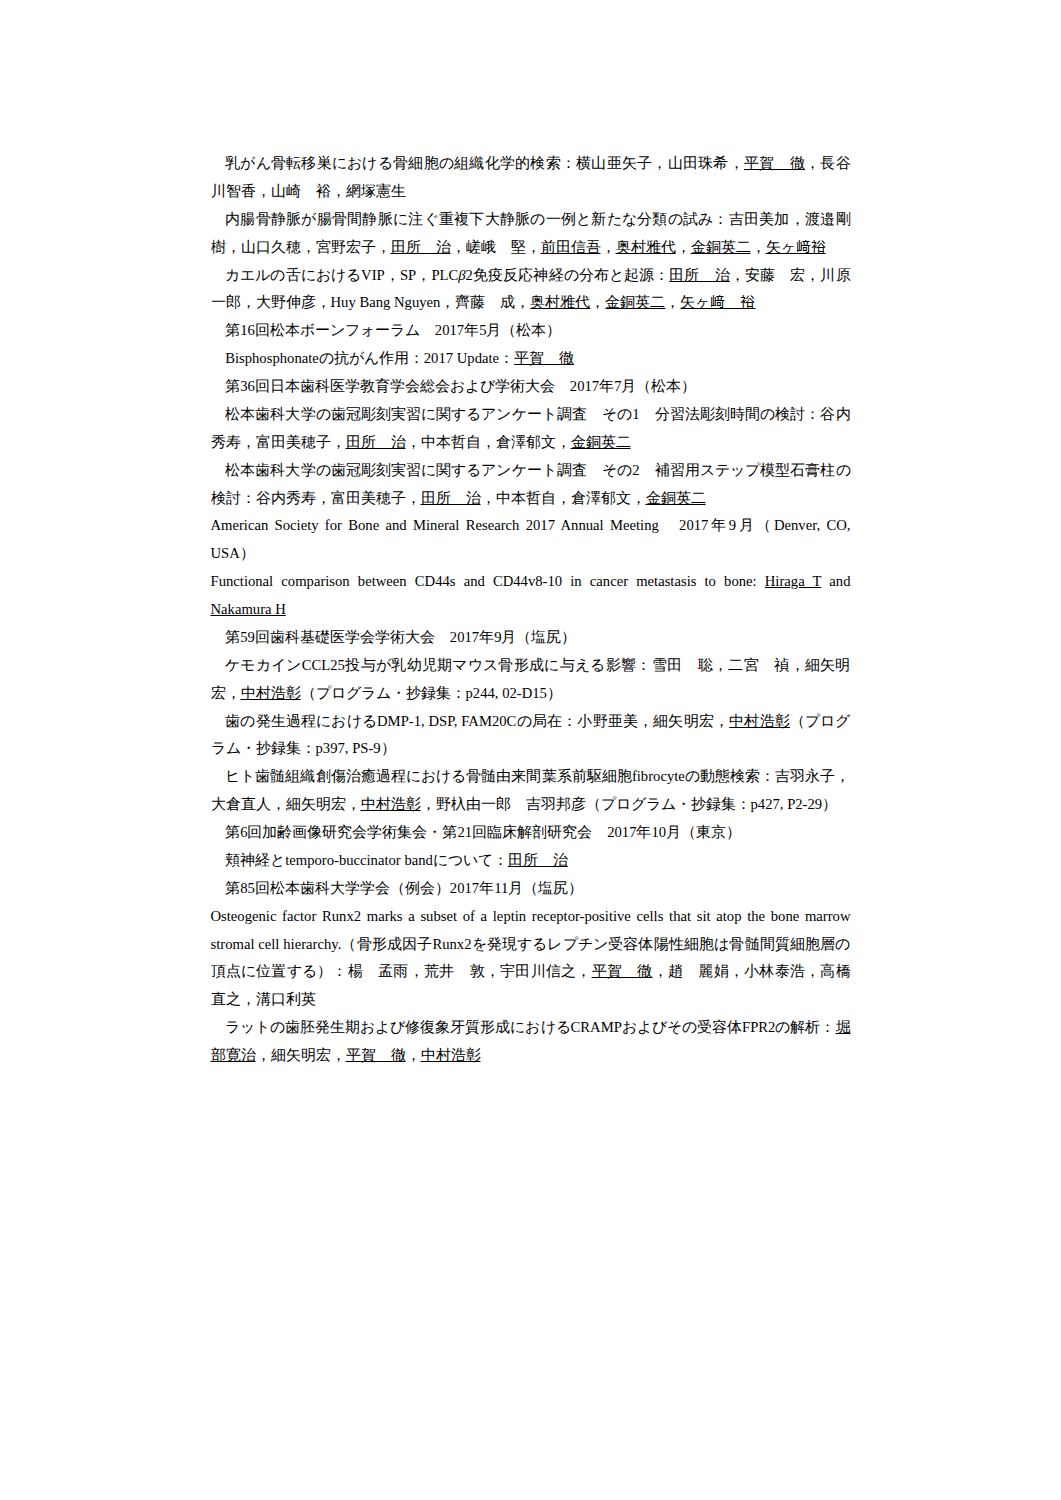乳がん骨転移巣における骨細胞の組織化学的検索：横山亜矢子，山田珠希，平賀　徹，長谷川智香，山崎　裕，網塚憲生
内腸骨静脈が腸骨間静脈に注ぐ重複下大静脈の一例と新たな分類の試み：吉田美加，渡邉剛樹，山口久穂，宮野宏子，田所　治，嵯峨　堅，前田信吾，奥村雅代，金銅英二，矢ヶ﨑裕
カエルの舌におけるVIP，SP，PLCβ2免疫反応神経の分布と起源：田所　治，安藤　宏，川原一郎，大野伸彦，Huy Bang Nguyen，齊藤　成，奥村雅代，金銅英二，矢ヶ﨑　裕
第16回松本ボーンフォーラム　2017年5月（松本）
Bisphosphonateの抗がん作用：2017 Update：平賀　徹
第36回日本歯科医学教育学会総会および学術大会　2017年7月（松本）
松本歯科大学の歯冠彫刻実習に関するアンケート調査　その1　分習法彫刻時間の検討：谷内秀寿，富田美穂子，田所　治，中本哲自，倉澤郁文，金銅英二
松本歯科大学の歯冠彫刻実習に関するアンケート調査　その2　補習用ステップ模型石膏柱の検討：谷内秀寿，富田美穂子，田所　治，中本哲自，倉澤郁文，金銅英二
American Society for Bone and Mineral Research 2017 Annual Meeting　2017年9月（Denver, CO, USA）
Functional comparison between CD44s and CD44v8-10 in cancer metastasis to bone: Hiraga T and Nakamura H
第59回歯科基礎医学会学術大会　2017年9月（塩尻）
ケモカインCCL25投与が乳幼児期マウス骨形成に与える影響：雪田　聡，二宮　禎，細矢明宏，中村浩彰（プログラム・抄録集：p244, 02-D15）
歯の発生過程におけるDMP-1, DSP, FAM20Cの局在：小野亜美，細矢明宏，中村浩彰（プログラム・抄録集：p397, PS-9）
ヒト歯髄組織創傷治癒過程における骨髄由来間葉系前駆細胞fibrocyteの動態検索：吉羽永子，大倉直人，細矢明宏，中村浩彰，野杁由一郎　吉羽邦彦（プログラム・抄録集：p427, P2-29）
第6回加齢画像研究会学術集会・第21回臨床解剖研究会　2017年10月（東京）
頬神経とtemporo-buccinator bandについて：田所　治
第85回松本歯科大学学会（例会）2017年11月（塩尻）
Osteogenic factor Runx2 marks a subset of a leptin receptor-positive cells that sit atop the bone marrow stromal cell hierarchy.（骨形成因子Runx2を発現するレプチン受容体陽性細胞は骨髄間質細胞層の頂点に位置する）：楊　孟雨，荒井　敦，宇田川信之，平賀　徹，趙　麗娟，小林泰浩，高橋直之，溝口利英
ラットの歯胚発生期および修復象牙質形成におけるCRAMPおよびその受容体FPR2の解析：堀部寛治，細矢明宏，平賀　徹，中村浩彰